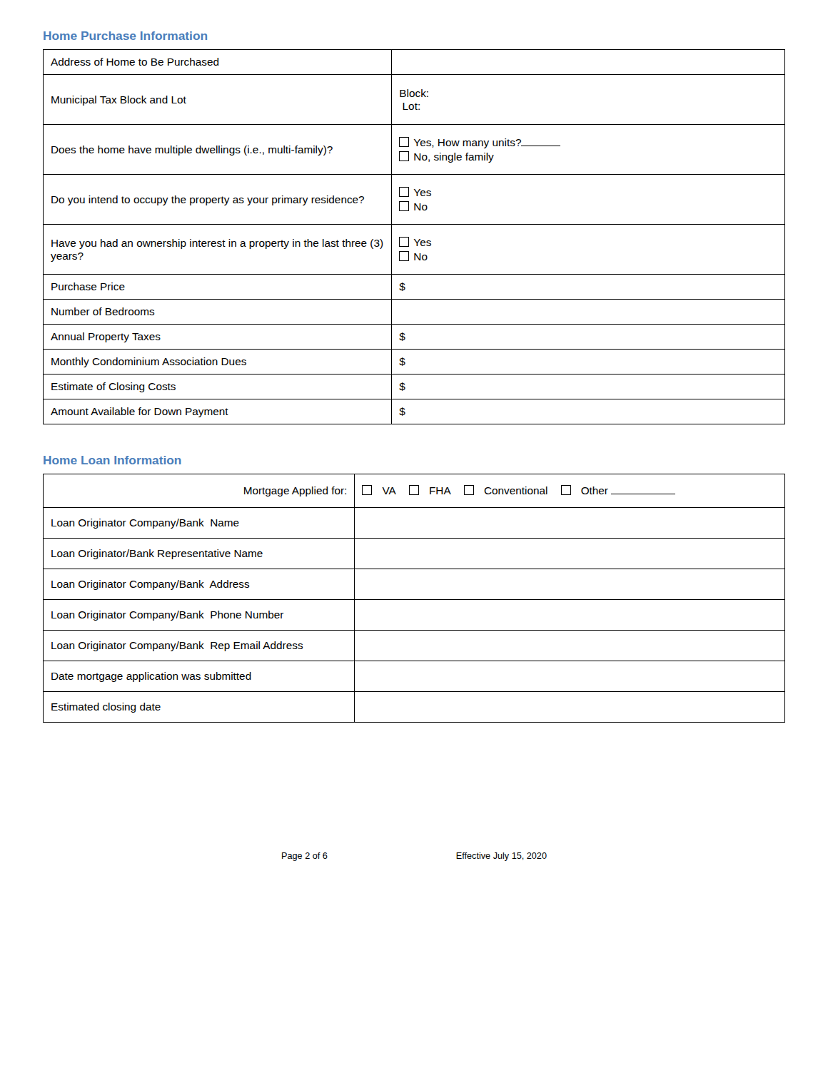Home Purchase Information
| Address of Home to Be Purchased | |
| Municipal Tax Block and Lot | Block: Lot: |
| Does the home have multiple dwellings (i.e., multi-family)? | Yes, How many units? No, single family |
| Do you intend to occupy the property as your primary residence? | Yes No |
| Have you had an ownership interest in a property in the last three (3) years? | Yes No |
| Purchase Price | $ |
| Number of Bedrooms | |
| Annual Property Taxes | $ |
| Monthly Condominium Association Dues | $ |
| Estimate of Closing Costs | $ |
| Amount Available for Down Payment | $ |
Home Loan Information
| Mortgage Applied for: | VA FHA Conventional Other |
| Loan Originator Company/Bank Name | |
| Loan Originator/Bank Representative Name | |
| Loan Originator Company/Bank Address | |
| Loan Originator Company/Bank Phone Number | |
| Loan Originator Company/Bank Rep Email Address | |
| Date mortgage application was submitted | |
| Estimated closing date | |
Page 2 of 6 Effective July 15, 2020